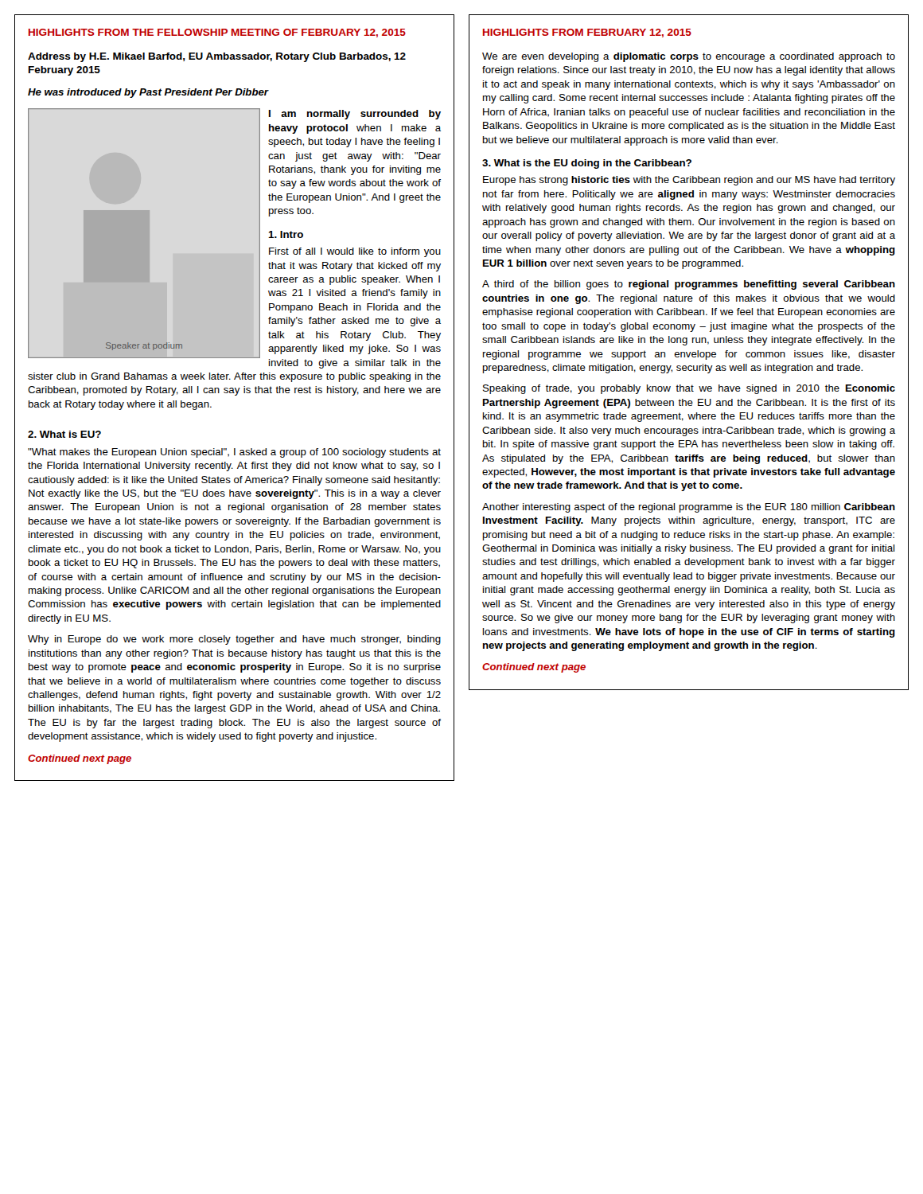Highlights from the Fellowship Meeting of February 12, 2015
Address by H.E. Mikael Barfod, EU Ambassador, Rotary Club Barbados, 12 February 2015
He was introduced by Past President Per Dibber
I am normally surrounded by heavy protocol when I make a speech, but today I have the feeling I can just get away with: "Dear Rotarians, thank you for inviting me to say a few words about the work of the European Union". And I greet the press too.
1. Intro
First of all I would like to inform you that it was Rotary that kicked off my career as a public speaker. When I was 21 I visited a friend's family in Pompano Beach in Florida and the family's father asked me to give a talk at his Rotary Club. They apparently liked my joke. So I was invited to give a similar talk in the sister club in Grand Bahamas a week later. After this exposure to public speaking in the Caribbean, promoted by Rotary, all I can say is that the rest is history, and here we are back at Rotary today where it all began.
2. What is EU?
"What makes the European Union special", I asked a group of 100 sociology students at the Florida International University recently. At first they did not know what to say, so I cautiously added: is it like the United States of America? Finally someone said hesitantly: Not exactly like the US, but the "EU does have sovereignty". This is in a way a clever answer. The European Union is not a regional organisation of 28 member states because we have a lot state-like powers or sovereignty. If the Barbadian government is interested in discussing with any country in the EU policies on trade, environment, climate etc., you do not book a ticket to London, Paris, Berlin, Rome or Warsaw. No, you book a ticket to EU HQ in Brussels. The EU has the powers to deal with these matters, of course with a certain amount of influence and scrutiny by our MS in the decision-making process. Unlike CARICOM and all the other regional organisations the European Commission has executive powers with certain legislation that can be implemented directly in EU MS.
Why in Europe do we work more closely together and have much stronger, binding institutions than any other region? That is because history has taught us that this is the best way to promote peace and economic prosperity in Europe. So it is no surprise that we believe in a world of multilateralism where countries come together to discuss challenges, defend human rights, fight poverty and sustainable growth. With over 1/2 billion inhabitants, The EU has the largest GDP in the World, ahead of USA and China. The EU is by far the largest trading block. The EU is also the largest source of development assistance, which is widely used to fight poverty and injustice.
Continued next page
Highlights from February 12, 2015
We are even developing a diplomatic corps to encourage a coordinated approach to foreign relations. Since our last treaty in 2010, the EU now has a legal identity that allows it to act and speak in many international contexts, which is why it says 'Ambassador' on my calling card. Some recent internal successes include : Atalanta fighting pirates off the Horn of Africa, Iranian talks on peaceful use of nuclear facilities and reconciliation in the Balkans. Geopolitics in Ukraine is more complicated as is the situation in the Middle East but we believe our multilateral approach is more valid than ever.
3. What is the EU doing in the Caribbean?
Europe has strong historic ties with the Caribbean region and our MS have had territory not far from here. Politically we are aligned in many ways: Westminster democracies with relatively good human rights records. As the region has grown and changed, our approach has grown and changed with them. Our involvement in the region is based on our overall policy of poverty alleviation. We are by far the largest donor of grant aid at a time when many other donors are pulling out of the Caribbean. We have a whopping EUR 1 billion over next seven years to be programmed.
A third of the billion goes to regional programmes benefitting several Caribbean countries in one go. The regional nature of this makes it obvious that we would emphasise regional cooperation with Caribbean. If we feel that European economies are too small to cope in today's global economy – just imagine what the prospects of the small Caribbean islands are like in the long run, unless they integrate effectively. In the regional programme we support an envelope for common issues like, disaster preparedness, climate mitigation, energy, security as well as integration and trade.
Speaking of trade, you probably know that we have signed in 2010 the Economic Partnership Agreement (EPA) between the EU and the Caribbean. It is the first of its kind. It is an asymmetric trade agreement, where the EU reduces tariffs more than the Caribbean side. It also very much encourages intra-Caribbean trade, which is growing a bit. In spite of massive grant support the EPA has nevertheless been slow in taking off. As stipulated by the EPA, Caribbean tariffs are being reduced, but slower than expected, However, the most important is that private investors take full advantage of the new trade framework. And that is yet to come.
Another interesting aspect of the regional programme is the EUR 180 million Caribbean Investment Facility. Many projects within agriculture, energy, transport, ITC are promising but need a bit of a nudging to reduce risks in the start-up phase. An example: Geothermal in Dominica was initially a risky business. The EU provided a grant for initial studies and test drillings, which enabled a development bank to invest with a far bigger amount and hopefully this will eventually lead to bigger private investments. Because our initial grant made accessing geothermal energy iin Dominica a reality, both St. Lucia as well as St. Vincent and the Grenadines are very interested also in this type of energy source. So we give our money more bang for the EUR by leveraging grant money with loans and investments. We have lots of hope in the use of CIF in terms of starting new projects and generating employment and growth in the region.
Continued next page